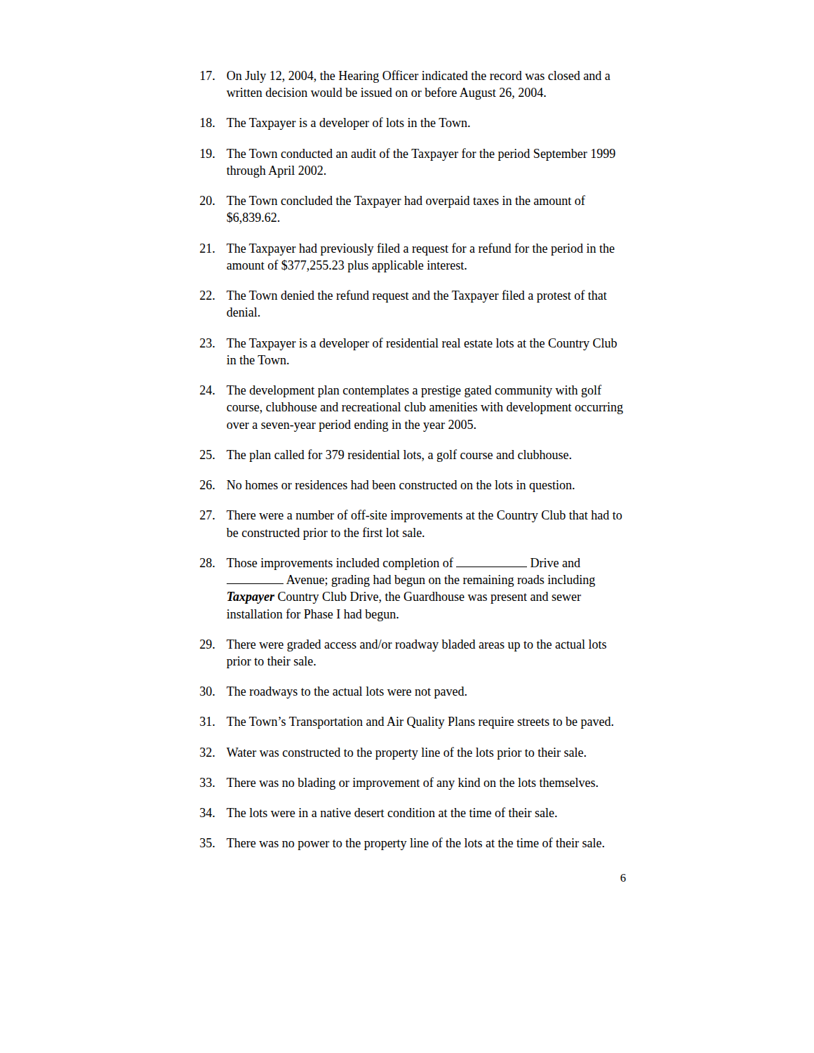On July 12, 2004, the Hearing Officer indicated the record was closed and a written decision would be issued on or before August 26, 2004.
The Taxpayer is a developer of lots in the Town.
The Town conducted an audit of the Taxpayer for the period September 1999 through April 2002.
The Town concluded the Taxpayer had overpaid taxes in the amount of $6,839.62.
The Taxpayer had previously filed a request for a refund for the period in the amount of $377,255.23 plus applicable interest.
The Town denied the refund request and the Taxpayer filed a protest of that denial.
The Taxpayer is a developer of residential real estate lots at the Country Club in the Town.
The development plan contemplates a prestige gated community with golf course, clubhouse and recreational club amenities with development occurring over a seven-year period ending in the year 2005.
The plan called for 379 residential lots, a golf course and clubhouse.
No homes or residences had been constructed on the lots in question.
There were a number of off-site improvements at the Country Club that had to be constructed prior to the first lot sale.
Those improvements included completion of Drive and Avenue; grading had begun on the remaining roads including Taxpayer Country Club Drive, the Guardhouse was present and sewer installation for Phase I had begun.
There were graded access and/or roadway bladed areas up to the actual lots prior to their sale.
The roadways to the actual lots were not paved.
The Town’s Transportation and Air Quality Plans require streets to be paved.
Water was constructed to the property line of the lots prior to their sale.
There was no blading or improvement of any kind on the lots themselves.
The lots were in a native desert condition at the time of their sale.
There was no power to the property line of the lots at the time of their sale.
6